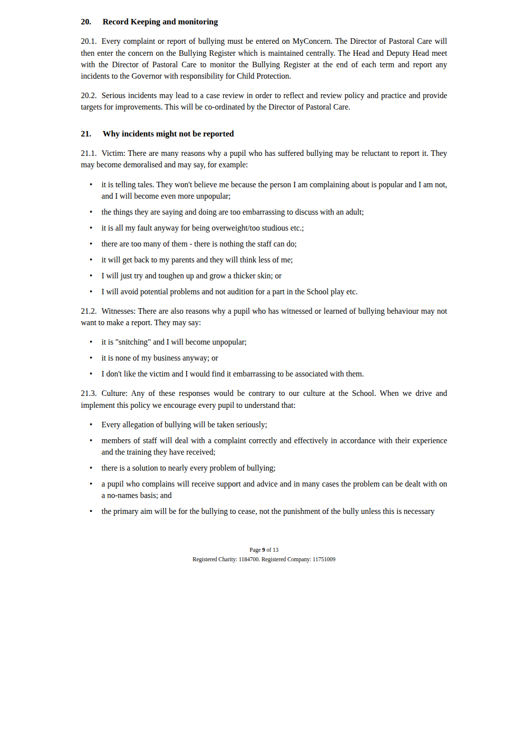20. Record Keeping and monitoring
20.1. Every complaint or report of bullying must be entered on MyConcern. The Director of Pastoral Care will then enter the concern on the Bullying Register which is maintained centrally. The Head and Deputy Head meet with the Director of Pastoral Care to monitor the Bullying Register at the end of each term and report any incidents to the Governor with responsibility for Child Protection.
20.2. Serious incidents may lead to a case review in order to reflect and review policy and practice and provide targets for improvements. This will be co-ordinated by the Director of Pastoral Care.
21. Why incidents might not be reported
21.1. Victim: There are many reasons why a pupil who has suffered bullying may be reluctant to report it. They may become demoralised and may say, for example:
it is telling tales. They won't believe me because the person I am complaining about is popular and I am not, and I will become even more unpopular;
the things they are saying and doing are too embarrassing to discuss with an adult;
it is all my fault anyway for being overweight/too studious etc.;
there are too many of them - there is nothing the staff can do;
it will get back to my parents and they will think less of me;
I will just try and toughen up and grow a thicker skin; or
I will avoid potential problems and not audition for a part in the School play etc.
21.2. Witnesses: There are also reasons why a pupil who has witnessed or learned of bullying behaviour may not want to make a report. They may say:
it is "snitching" and I will become unpopular;
it is none of my business anyway; or
I don't like the victim and I would find it embarrassing to be associated with them.
21.3. Culture: Any of these responses would be contrary to our culture at the School. When we drive and implement this policy we encourage every pupil to understand that:
Every allegation of bullying will be taken seriously;
members of staff will deal with a complaint correctly and effectively in accordance with their experience and the training they have received;
there is a solution to nearly every problem of bullying;
a pupil who complains will receive support and advice and in many cases the problem can be dealt with on a no-names basis; and
the primary aim will be for the bullying to cease, not the punishment of the bully unless this is necessary
Page 9 of 13
Registered Charity: 1184700. Registered Company: 11751009